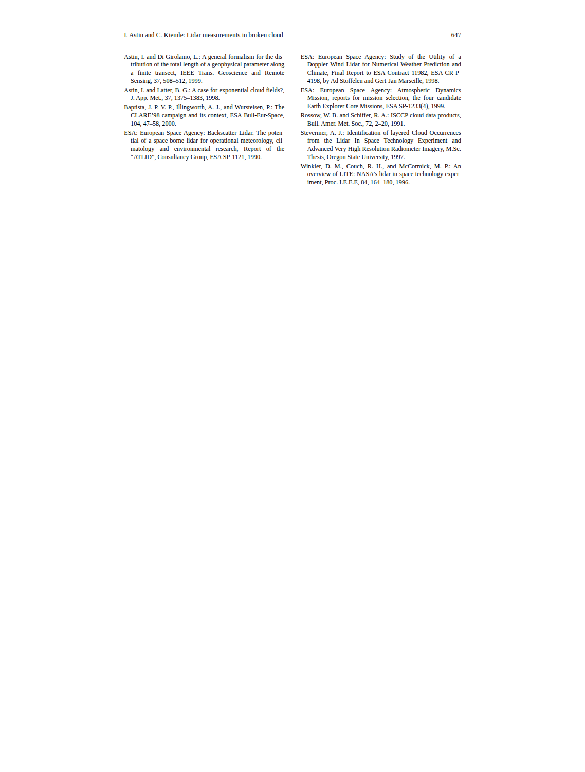I. Astin and C. Kiemle: Lidar measurements in broken cloud 647
Astin, I. and Di Girolamo, L.: A general formalism for the distribution of the total length of a geophysical parameter along a finite transect, IEEE Trans. Geoscience and Remote Sensing, 37, 508–512, 1999.
Astin, I. and Latter, B. G.: A case for exponential cloud fields?, J. App. Met., 37, 1375–1383, 1998.
Baptista, J. P. V. P., Illingworth, A. J., and Wursteisen, P.: The CLARE’98 campaign and its context, ESA Bull-Eur-Space, 104, 47–58, 2000.
ESA: European Space Agency: Backscatter Lidar. The potential of a space-borne lidar for operational meteorology, climatology and environmental research, Report of the “ATLID”, Consultancy Group, ESA SP-1121, 1990.
ESA: European Space Agency: Study of the Utility of a Doppler Wind Lidar for Numerical Weather Prediction and Climate, Final Report to ESA Contract 11982, ESA CR-P-4198, by Ad Stoffelen and Gert-Jan Marseille, 1998.
ESA: European Space Agency: Atmospheric Dynamics Mission, reports for mission selection, the four candidate Earth Explorer Core Missions, ESA SP-1233(4), 1999.
Rossow, W. B. and Schiffer, R. A.: ISCCP cloud data products, Bull. Amer. Met. Soc., 72, 2–20, 1991.
Stevermer, A. J.: Identification of layered Cloud Occurrences from the Lidar In Space Technology Experiment and Advanced Very High Resolution Radiometer Imagery, M.Sc. Thesis, Oregon State University, 1997.
Winkler, D. M., Couch, R. H., and McCormick, M. P.: An overview of LITE: NASA’s lidar in-space technology experiment, Proc. I.E.E.E, 84, 164–180, 1996.